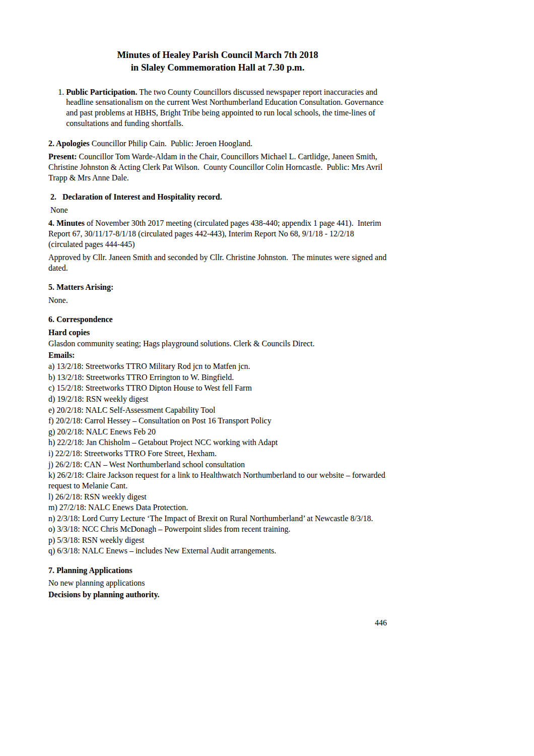Minutes of Healey Parish Council March 7th 2018
in Slaley Commemoration Hall at 7.30 p.m.
Public Participation. The two County Councillors discussed newspaper report inaccuracies and headline sensationalism on the current West Northumberland Education Consultation. Governance and past problems at HBHS, Bright Tribe being appointed to run local schools, the time-lines of consultations and funding shortfalls.
2. Apologies Councillor Philip Cain. Public: Jeroen Hoogland.
Present: Councillor Tom Warde-Aldam in the Chair, Councillors Michael L. Cartlidge, Janeen Smith, Christine Johnston & Acting Clerk Pat Wilson. County Councillor Colin Horncastle. Public: Mrs Avril Trapp & Mrs Anne Dale.
2. Declaration of Interest and Hospitality record.
None
4. Minutes of November 30th 2017 meeting (circulated pages 438-440; appendix 1 page 441). Interim Report 67, 30/11/17-8/1/18 (circulated pages 442-443), Interim Report No 68, 9/1/18 - 12/2/18 (circulated pages 444-445)
Approved by Cllr. Janeen Smith and seconded by Cllr. Christine Johnston. The minutes were signed and dated.
5. Matters Arising:
None.
6. Correspondence
Hard copies
Glasdon community seating; Hags playground solutions. Clerk & Councils Direct.
Emails:
a) 13/2/18: Streetworks TTRO Military Rod jcn to Matfen jcn.
b) 13/2/18: Streetworks TTRO Errington to W. Bingfield.
c) 15/2/18: Streetworks TTRO Dipton House to West fell Farm
d) 19/2/18: RSN weekly digest
e) 20/2/18: NALC Self-Assessment Capability Tool
f) 20/2/18: Carrol Hessey – Consultation on Post 16 Transport Policy
g) 20/2/18: NALC Enews Feb 20
h) 22/2/18: Jan Chisholm – Getabout Project NCC working with Adapt
i) 22/2/18: Streetworks TTRO Fore Street, Hexham.
j) 26/2/18: CAN – West Northumberland school consultation
k) 26/2/18: Claire Jackson request for a link to Healthwatch Northumberland to our website – forwarded request to Melanie Cant.
l) 26/2/18: RSN weekly digest
m) 27/2/18: NALC Enews Data Protection.
n) 2/3/18: Lord Curry Lecture ‘The Impact of Brexit on Rural Northumberland’ at Newcastle 8/3/18.
o) 3/3/18: NCC Chris McDonagh – Powerpoint slides from recent training.
p) 5/3/18: RSN weekly digest
q) 6/3/18: NALC Enews – includes New External Audit arrangements.
7. Planning Applications
No new planning applications
Decisions by planning authority.
446